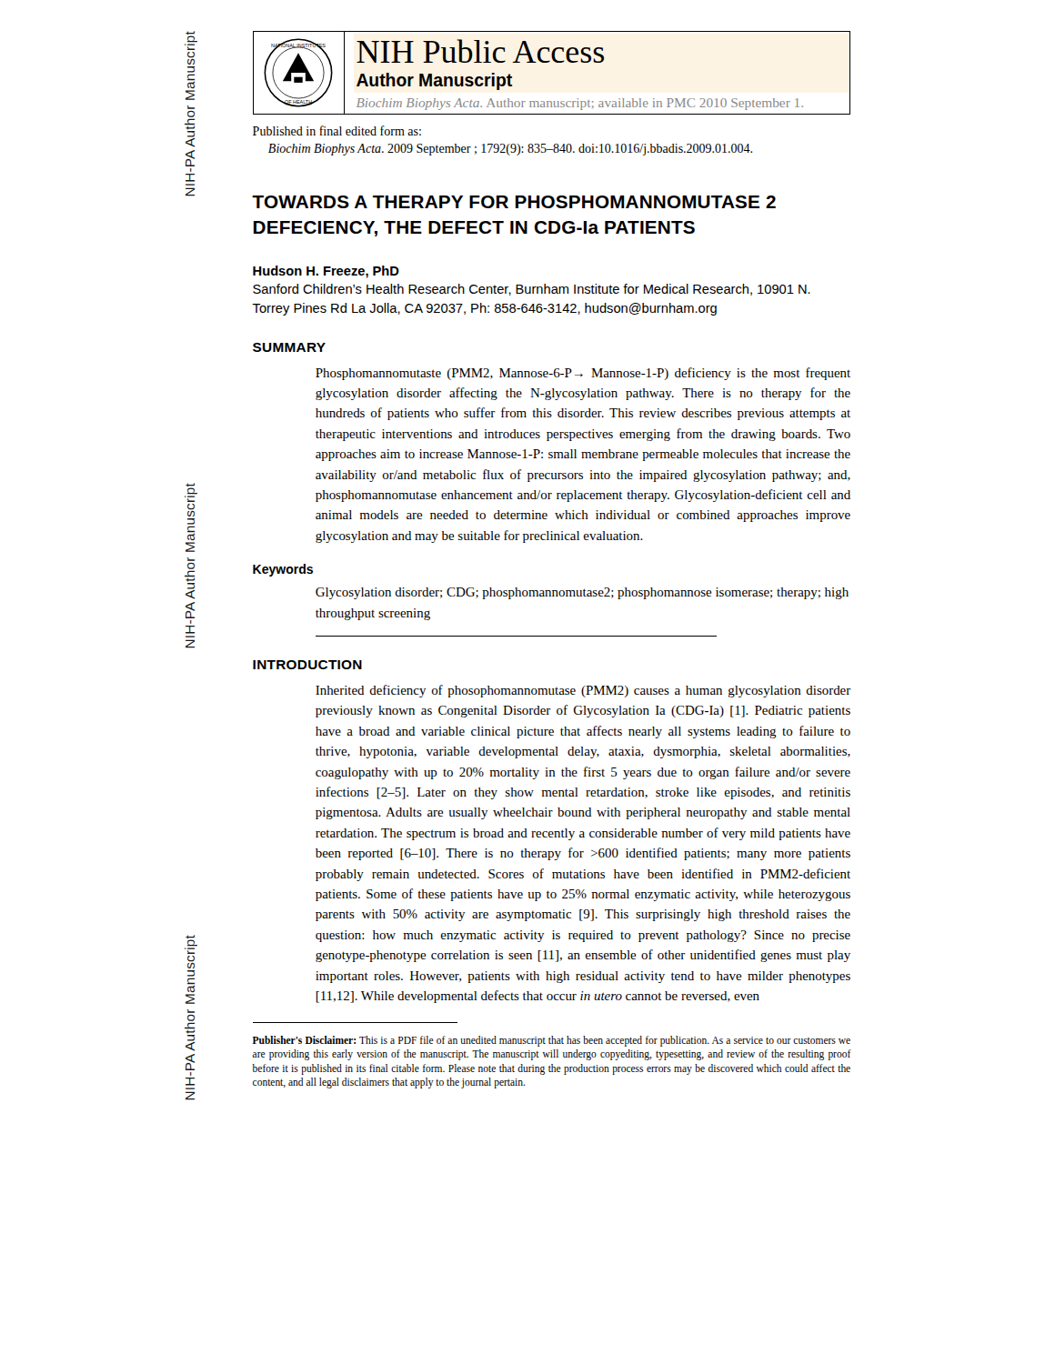NIH-PA Author Manuscript NIH-PA Author Manuscript NIH-PA Author Manuscript
NATIONAL INSTITUTES OF HEALTH
NIH Public Access
Author Manuscript
Biochim Biophys Acta. Author manuscript; available in PMC 2010 September 1.
Published in final edited form as:
Biochim Biophys Acta. 2009 September ; 1792(9): 835–840. doi:10.1016/j.bbadis.2009.01.004.
TOWARDS A THERAPY FOR PHOSPHOMANNOMUTASE 2 DEFECIENCY, THE DEFECT IN CDG-Ia PATIENTS
Hudson H. Freeze, PhD
Sanford Children’s Health Research Center, Burnham Institute for Medical Research, 10901 N. Torrey Pines Rd La Jolla, CA 92037, Ph: 858-646-3142, hudson@burnham.org
SUMMARY
Phosphomannomutaste (PMM2, Mannose-6-P→ Mannose-1-P) deficiency is the most frequent glycosylation disorder affecting the N-glycosylation pathway. There is no therapy for the hundreds of patients who suffer from this disorder. This review describes previous attempts at therapeutic interventions and introduces perspectives emerging from the drawing boards. Two approaches aim to increase Mannose-1-P: small membrane permeable molecules that increase the availability or/and metabolic flux of precursors into the impaired glycosylation pathway; and, phosphomannomutase enhancement and/or replacement therapy. Glycosylation-deficient cell and animal models are needed to determine which individual or combined approaches improve glycosylation and may be suitable for preclinical evaluation.
Keywords
Glycosylation disorder; CDG; phosphomannomutase2; phosphomannose isomerase; therapy; high throughput screening
INTRODUCTION
Inherited deficiency of phosophomannomutase (PMM2) causes a human glycosylation disorder previously known as Congenital Disorder of Glycosylation Ia (CDG-Ia) [1]. Pediatric patients have a broad and variable clinical picture that affects nearly all systems leading to failure to thrive, hypotonia, variable developmental delay, ataxia, dysmorphia, skeletal abormalities, coagulopathy with up to 20% mortality in the first 5 years due to organ failure and/or severe infections [2–5]. Later on they show mental retardation, stroke like episodes, and retinitis pigmentosa. Adults are usually wheelchair bound with peripheral neuropathy and stable mental retardation. The spectrum is broad and recently a considerable number of very mild patients have been reported [6–10]. There is no therapy for >600 identified patients; many more patients probably remain undetected. Scores of mutations have been identified in PMM2-deficient patients. Some of these patients have up to 25% normal enzymatic activity, while heterozygous parents with 50% activity are asymptomatic [9]. This surprisingly high threshold raises the question: how much enzymatic activity is required to prevent pathology? Since no precise genotype-phenotype correlation is seen [11], an ensemble of other unidentified genes must play important roles. However, patients with high residual activity tend to have milder phenotypes [11,12]. While developmental defects that occur in utero cannot be reversed, even
Publisher's Disclaimer: This is a PDF file of an unedited manuscript that has been accepted for publication. As a service to our customers we are providing this early version of the manuscript. The manuscript will undergo copyediting, typesetting, and review of the resulting proof before it is published in its final citable form. Please note that during the production process errors may be discovered which could affect the content, and all legal disclaimers that apply to the journal pertain.